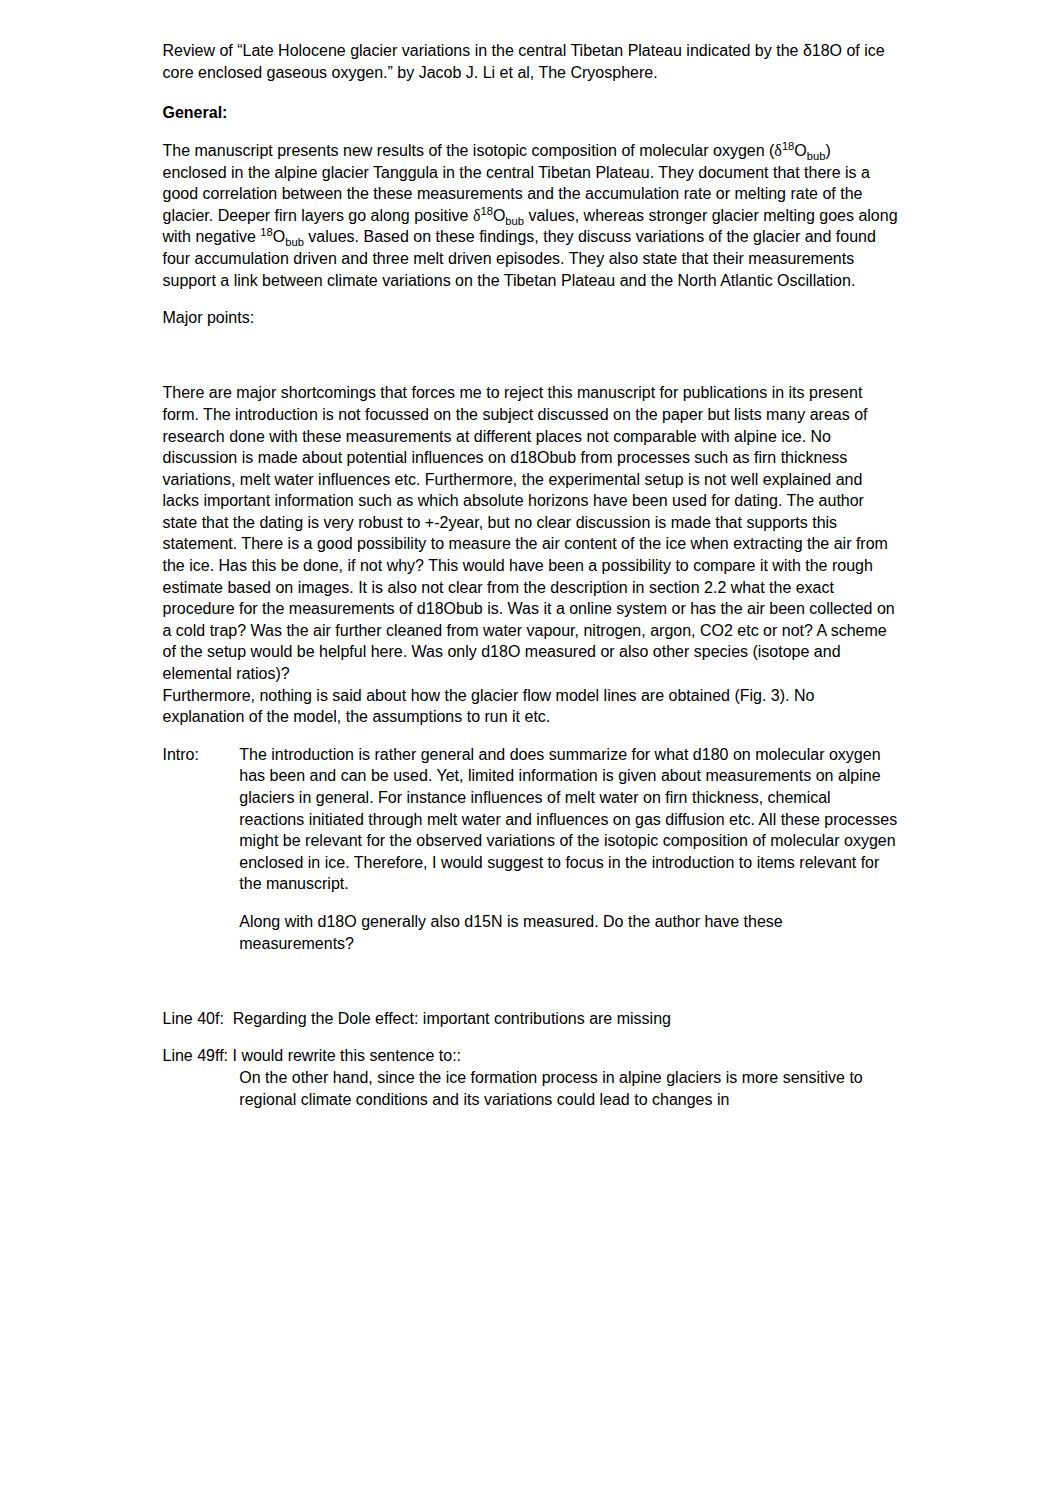Review of “Late Holocene glacier variations in the central Tibetan Plateau indicated by the δ18O of ice core enclosed gaseous oxygen.” by Jacob J. Li et al, The Cryosphere.
General:
The manuscript presents new results of the isotopic composition of molecular oxygen (δ18Obub) enclosed in the alpine glacier Tanggula in the central Tibetan Plateau. They document that there is a good correlation between the these measurements and the accumulation rate or melting rate of the glacier. Deeper firn layers go along positive δ18Obub values, whereas stronger glacier melting goes along with negative 18Obub values. Based on these findings, they discuss variations of the glacier and found four accumulation driven and three melt driven episodes. They also state that their measurements support a link between climate variations on the Tibetan Plateau and the North Atlantic Oscillation.
Major points:
There are major shortcomings that forces me to reject this manuscript for publications in its present form. The introduction is not focussed on the subject discussed on the paper but lists many areas of research done with these measurements at different places not comparable with alpine ice. No discussion is made about potential influences on d18Obub from processes such as firn thickness variations, melt water influences etc. Furthermore, the experimental setup is not well explained and lacks important information such as which absolute horizons have been used for dating. The author state that the dating is very robust to +-2year, but no clear discussion is made that supports this statement. There is a good possibility to measure the air content of the ice when extracting the air from the ice. Has this be done, if not why? This would have been a possibility to compare it with the rough estimate based on images. It is also not clear from the description in section 2.2 what the exact procedure for the measurements of d18Obub is. Was it a online system or has the air been collected on a cold trap? Was the air further cleaned from water vapour, nitrogen, argon, CO2 etc or not? A scheme of the setup would be helpful here. Was only d18O measured or also other species (isotope and elemental ratios)?
Furthermore, nothing is said about how the glacier flow model lines are obtained (Fig. 3). No explanation of the model, the assumptions to run it etc.
Intro:
The introduction is rather general and does summarize for what d180 on molecular oxygen has been and can be used. Yet, limited information is given about measurements on alpine glaciers in general. For instance influences of melt water on firn thickness, chemical reactions initiated through melt water and influences on gas diffusion etc. All these processes might be relevant for the observed variations of the isotopic composition of molecular oxygen enclosed in ice. Therefore, I would suggest to focus in the introduction to items relevant for the manuscript.
Along with d18O generally also d15N is measured. Do the author have these measurements?
Line 40f: Regarding the Dole effect: important contributions are missing
Line 49ff: I would rewrite this sentence to::
On the other hand, since the ice formation process in alpine glaciers is more sensitive to regional climate conditions and its variations could lead to changes in